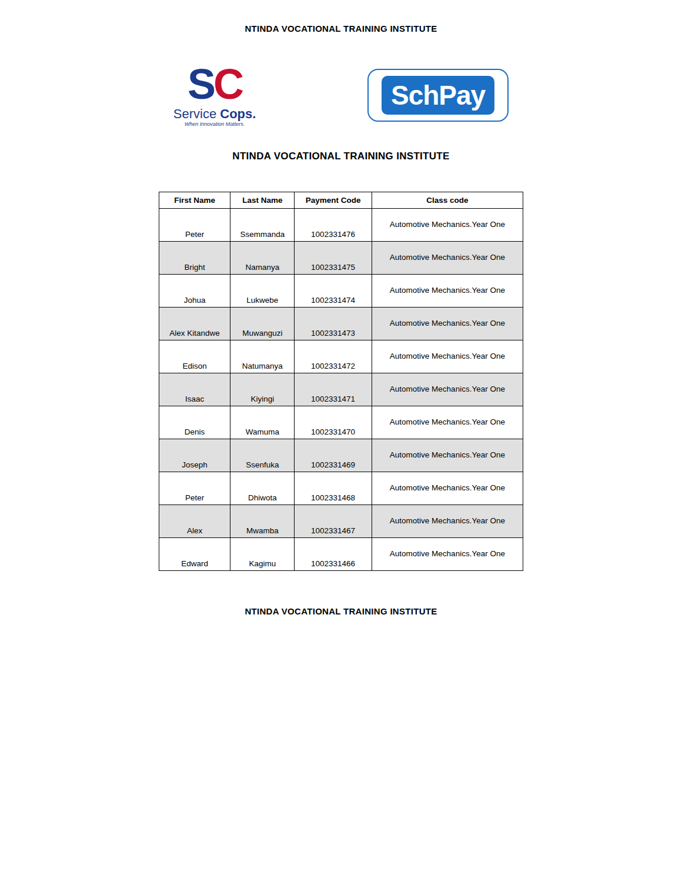NTINDA VOCATIONAL TRAINING INSTITUTE
SC
Service Cops.
When Innovation Matters.
SchPay
NTINDA VOCATIONAL TRAINING INSTITUTE
| First Name | Last Name | Payment Code | Class code |
| --- | --- | --- | --- |
| Peter | Ssemmanda | 1002331476 | Automotive Mechanics.Year One |
| Bright | Namanya | 1002331475 | Automotive Mechanics.Year One |
| Johua | Lukwebe | 1002331474 | Automotive Mechanics.Year One |
| Alex Kitandwe | Muwanguzi | 1002331473 | Automotive Mechanics.Year One |
| Edison | Natumanya | 1002331472 | Automotive Mechanics.Year One |
| Isaac | Kiyingi | 1002331471 | Automotive Mechanics.Year One |
| Denis | Wamuma | 1002331470 | Automotive Mechanics.Year One |
| Joseph | Ssenfuka | 1002331469 | Automotive Mechanics.Year One |
| Peter | Dhiwota | 1002331468 | Automotive Mechanics.Year One |
| Alex | Mwamba | 1002331467 | Automotive Mechanics.Year One |
| Edward | Kagimu | 1002331466 | Automotive Mechanics.Year One |
NTINDA VOCATIONAL TRAINING INSTITUTE